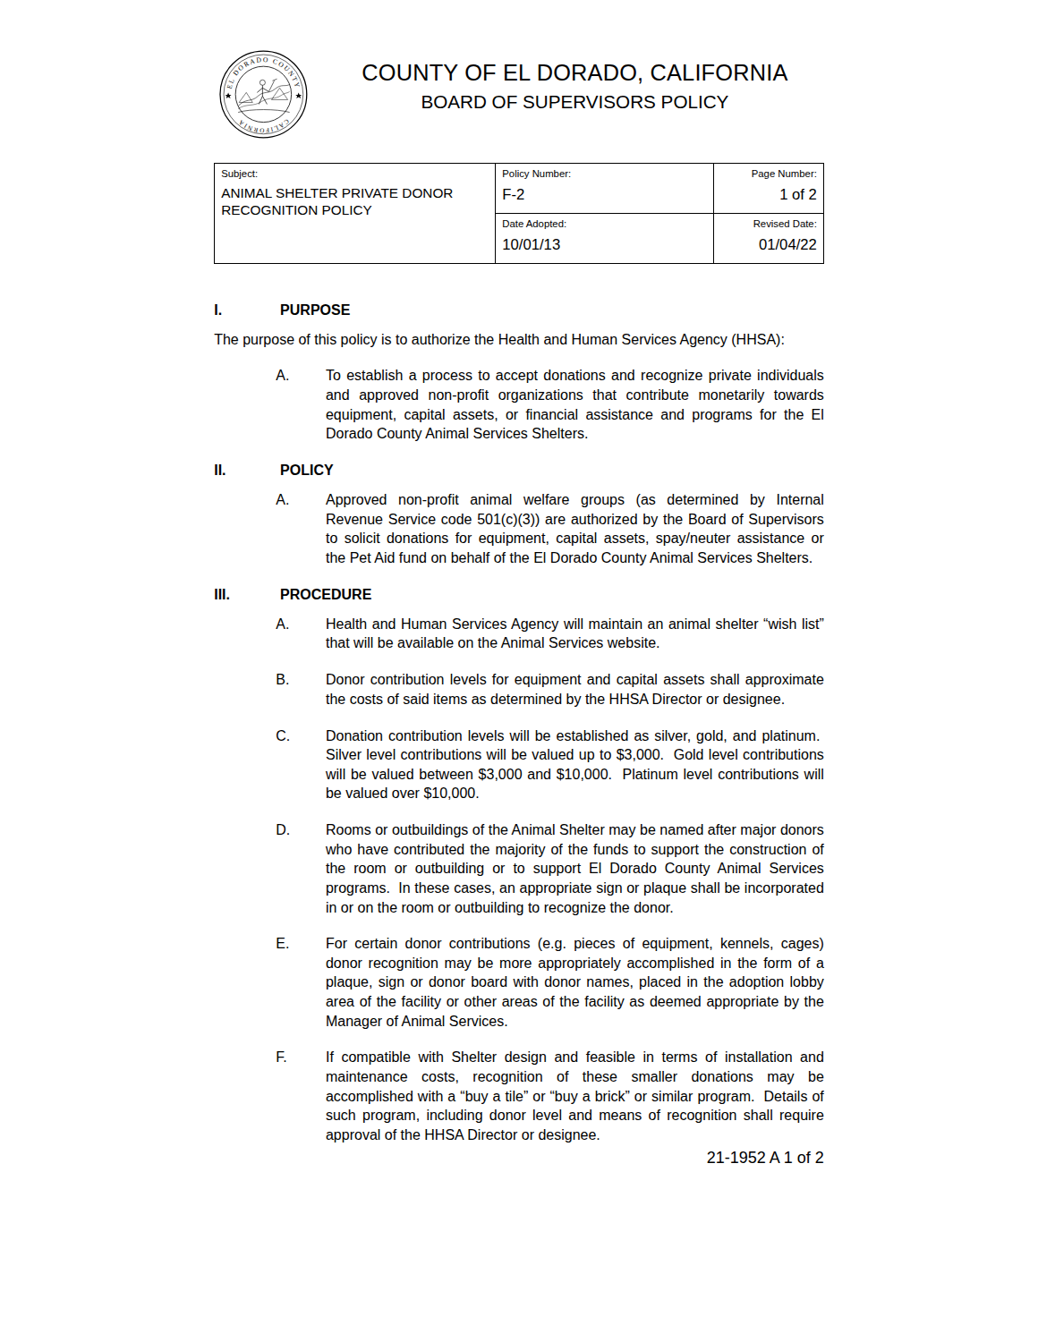EL DORADO COUNTY CALIFORNIA
COUNTY OF EL DORADO, CALIFORNIA
BOARD OF SUPERVISORS POLICY
| Subject: ANIMAL SHELTER PRIVATE DONOR RECOGNITION POLICY | Policy Number: F-2 | Page Number: 1 of 2 |
| Date Adopted: 10/01/13 | Revised Date: 01/04/22 |
I. PURPOSE
The purpose of this policy is to authorize the Health and Human Services Agency (HHSA):
A.
To establish a process to accept donations and recognize private individuals and approved non-profit organizations that contribute monetarily towards equipment, capital assets, or financial assistance and programs for the El Dorado County Animal Services Shelters.
II. POLICY
A.
Approved non-profit animal welfare groups (as determined by Internal Revenue Service code 501(c)(3)) are authorized by the Board of Supervisors to solicit donations for equipment, capital assets, spay/neuter assistance or the Pet Aid fund on behalf of the El Dorado County Animal Services Shelters.
III. PROCEDURE
A.
Health and Human Services Agency will maintain an animal shelter “wish list” that will be available on the Animal Services website.
B.
Donor contribution levels for equipment and capital assets shall approximate the costs of said items as determined by the HHSA Director or designee.
C.
Donation contribution levels will be established as silver, gold, and platinum. Silver level contributions will be valued up to $3,000. Gold level contributions will be valued between $3,000 and $10,000. Platinum level contributions will be valued over $10,000.
D.
Rooms or outbuildings of the Animal Shelter may be named after major donors who have contributed the majority of the funds to support the construction of the room or outbuilding or to support El Dorado County Animal Services programs. In these cases, an appropriate sign or plaque shall be incorporated in or on the room or outbuilding to recognize the donor.
E.
For certain donor contributions (e.g. pieces of equipment, kennels, cages) donor recognition may be more appropriately accomplished in the form of a plaque, sign or donor board with donor names, placed in the adoption lobby area of the facility or other areas of the facility as deemed appropriate by the Manager of Animal Services.
F.
If compatible with Shelter design and feasible in terms of installation and maintenance costs, recognition of these smaller donations may be accomplished with a “buy a tile” or “buy a brick” or similar program. Details of such program, including donor level and means of recognition shall require approval of the HHSA Director or designee.
21-1952 A 1 of 2